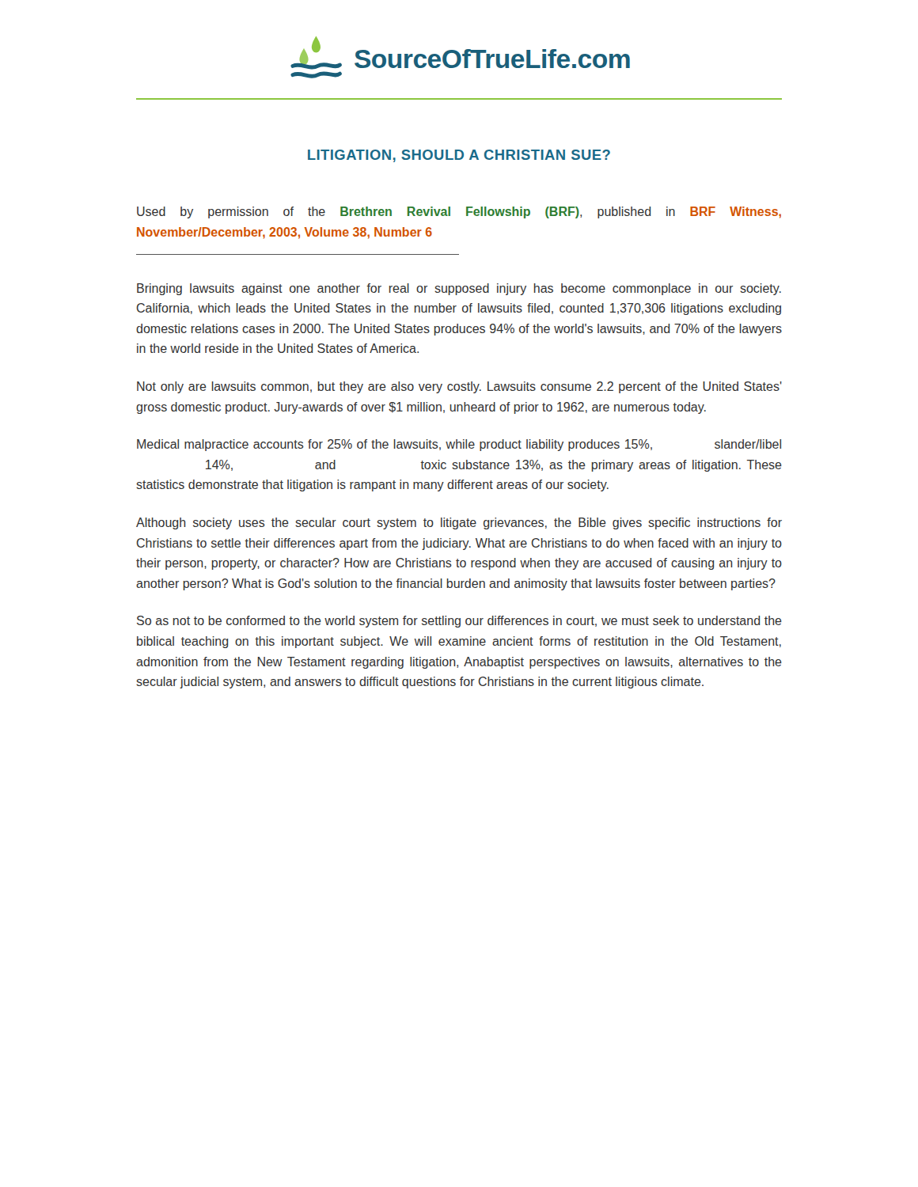SourceOfTrueLife.com
LITIGATION, SHOULD A CHRISTIAN SUE?
Used by permission of the Brethren Revival Fellowship (BRF), published in BRF Witness, November/December, 2003, Volume 38, Number 6
Bringing lawsuits against one another for real or supposed injury has become commonplace in our society. California, which leads the United States in the number of lawsuits filed, counted 1,370,306 litigations excluding domestic relations cases in 2000. The United States produces 94% of the world's lawsuits, and 70% of the lawyers in the world reside in the United States of America.
Not only are lawsuits common, but they are also very costly. Lawsuits consume 2.2 percent of the United States' gross domestic product. Jury-awards of over $1 million, unheard of prior to 1962, are numerous today.
Medical malpractice accounts for 25% of the lawsuits, while product liability produces 15%, slander/libel 14%, and toxic substance 13%, as the primary areas of litigation. These statistics demonstrate that litigation is rampant in many different areas of our society.
Although society uses the secular court system to litigate grievances, the Bible gives specific instructions for Christians to settle their differences apart from the judiciary. What are Christians to do when faced with an injury to their person, property, or character? How are Christians to respond when they are accused of causing an injury to another person? What is God's solution to the financial burden and animosity that lawsuits foster between parties?
So as not to be conformed to the world system for settling our differences in court, we must seek to understand the biblical teaching on this important subject. We will examine ancient forms of restitution in the Old Testament, admonition from the New Testament regarding litigation, Anabaptist perspectives on lawsuits, alternatives to the secular judicial system, and answers to difficult questions for Christians in the current litigious climate.